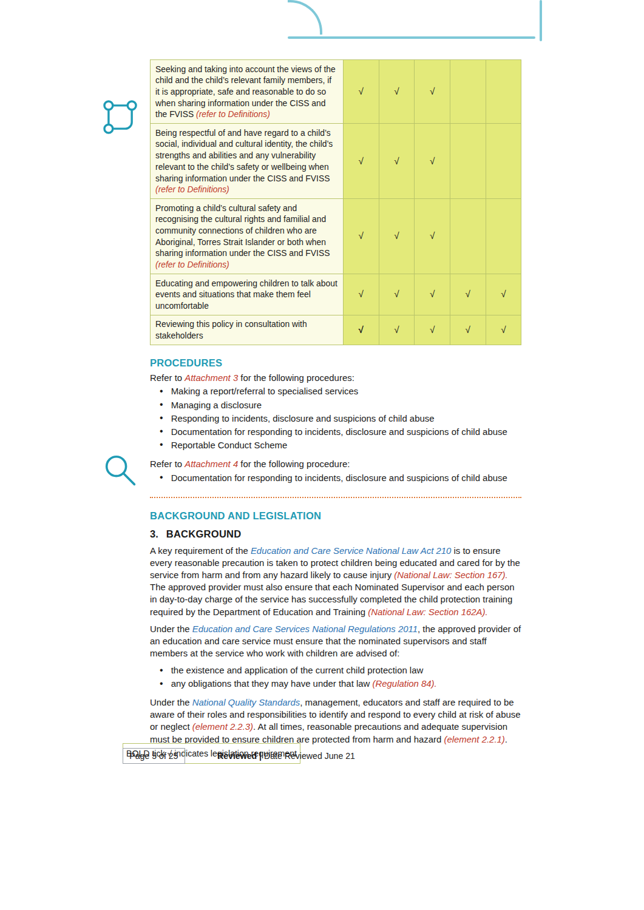| Seeking and taking into account the views of the child and the child’s relevant family members, if it is appropriate, safe and reasonable to do so when sharing information under the CISS and the FVISS (refer to Definitions) | √ | √ | √ | | |
| Being respectful of and have regard to a child’s social, individual and cultural identity, the child’s strengths and abilities and any vulnerability relevant to the child’s safety or wellbeing when sharing information under the CISS and FVISS (refer to Definitions) | √ | √ | √ | | |
| Promoting a child’s cultural safety and recognising the cultural rights and familial and community connections of children who are Aboriginal, Torres Strait Islander or both when sharing information under the CISS and FVISS (refer to Definitions) | √ | √ | √ | | |
| Educating and empowering children to talk about events and situations that make them feel uncomfortable | √ | √ | √ | √ | √ |
| Reviewing this policy in consultation with stakeholders | √ | √ | √ | √ | √ |
| BOLD tick √ indicates legislation requirement |
PROCEDURES
Refer to Attachment 3 for the following procedures:
Making a report/referral to specialised services
Managing a disclosure
Responding to incidents, disclosure and suspicions of child abuse
Documentation for responding to incidents, disclosure and suspicions of child abuse
Reportable Conduct Scheme
Refer to Attachment 4 for the following procedure:
Documentation for responding to incidents, disclosure and suspicions of child abuse
BACKGROUND AND LEGISLATION
3. BACKGROUND
A key requirement of the Education and Care Service National Law Act 210 is to ensure every reasonable precaution is taken to protect children being educated and cared for by the service from harm and from any hazard likely to cause injury (National Law: Section 167). The approved provider must also ensure that each Nominated Supervisor and each person in day-to-day charge of the service has successfully completed the child protection training required by the Department of Education and Training (National Law: Section 162A).
Under the Education and Care Services National Regulations 2011, the approved provider of an education and care service must ensure that the nominated supervisors and staff members at the service who work with children are advised of:
the existence and application of the current child protection law
any obligations that they may have under that law (Regulation 84).
Under the National Quality Standards, management, educators and staff are required to be aware of their roles and responsibilities to identify and respond to every child at risk of abuse or neglect (element 2.2.3). At all times, reasonable precautions and adequate supervision must be provided to ensure children are protected from harm and hazard (element 2.2.1).
Page 5 of 25 Reviewed | Date Reviewed June 21